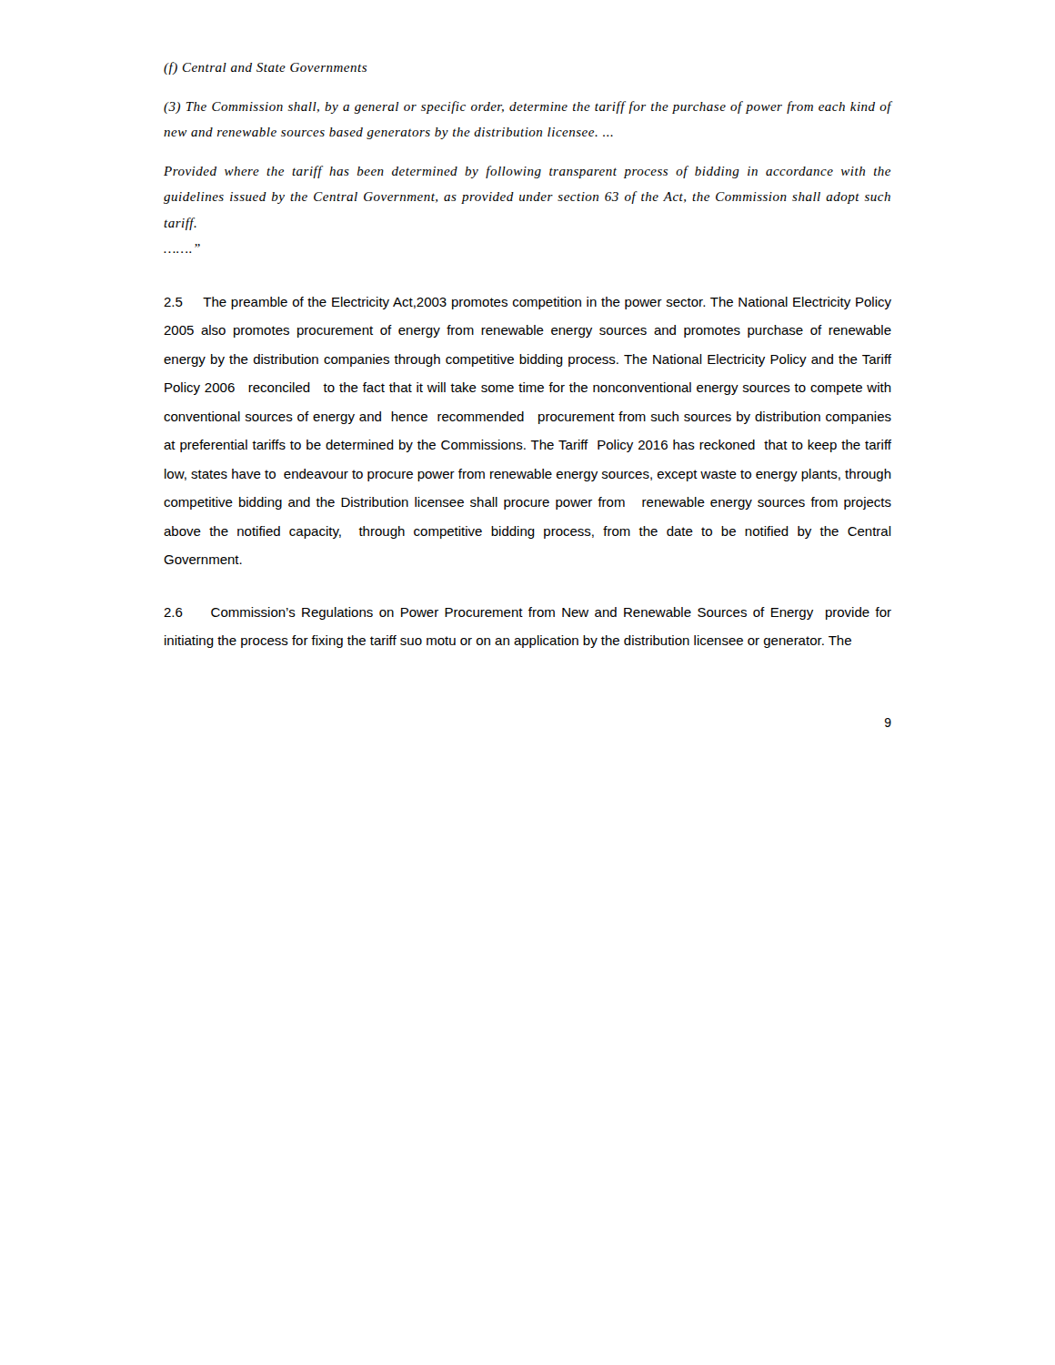(f) Central and State Governments
(3) The Commission shall, by a general or specific order, determine the tariff for the purchase of power from each kind of new and renewable sources based generators by the distribution licensee. ...
Provided where the tariff has been determined by following transparent process of bidding in accordance with the guidelines issued by the Central Government, as provided under section 63 of the Act, the Commission shall adopt such tariff.
…….”
2.5 The preamble of the Electricity Act,2003 promotes competition in the power sector. The National Electricity Policy 2005 also promotes procurement of energy from renewable energy sources and promotes purchase of renewable energy by the distribution companies through competitive bidding process. The National Electricity Policy and the Tariff Policy 2006 reconciled to the fact that it will take some time for the nonconventional energy sources to compete with conventional sources of energy and hence recommended procurement from such sources by distribution companies at preferential tariffs to be determined by the Commissions. The Tariff Policy 2016 has reckoned that to keep the tariff low, states have to endeavour to procure power from renewable energy sources, except waste to energy plants, through competitive bidding and the Distribution licensee shall procure power from renewable energy sources from projects above the notified capacity, through competitive bidding process, from the date to be notified by the Central Government.
2.6 Commission’s Regulations on Power Procurement from New and Renewable Sources of Energy provide for initiating the process for fixing the tariff suo motu or on an application by the distribution licensee or generator. The
9